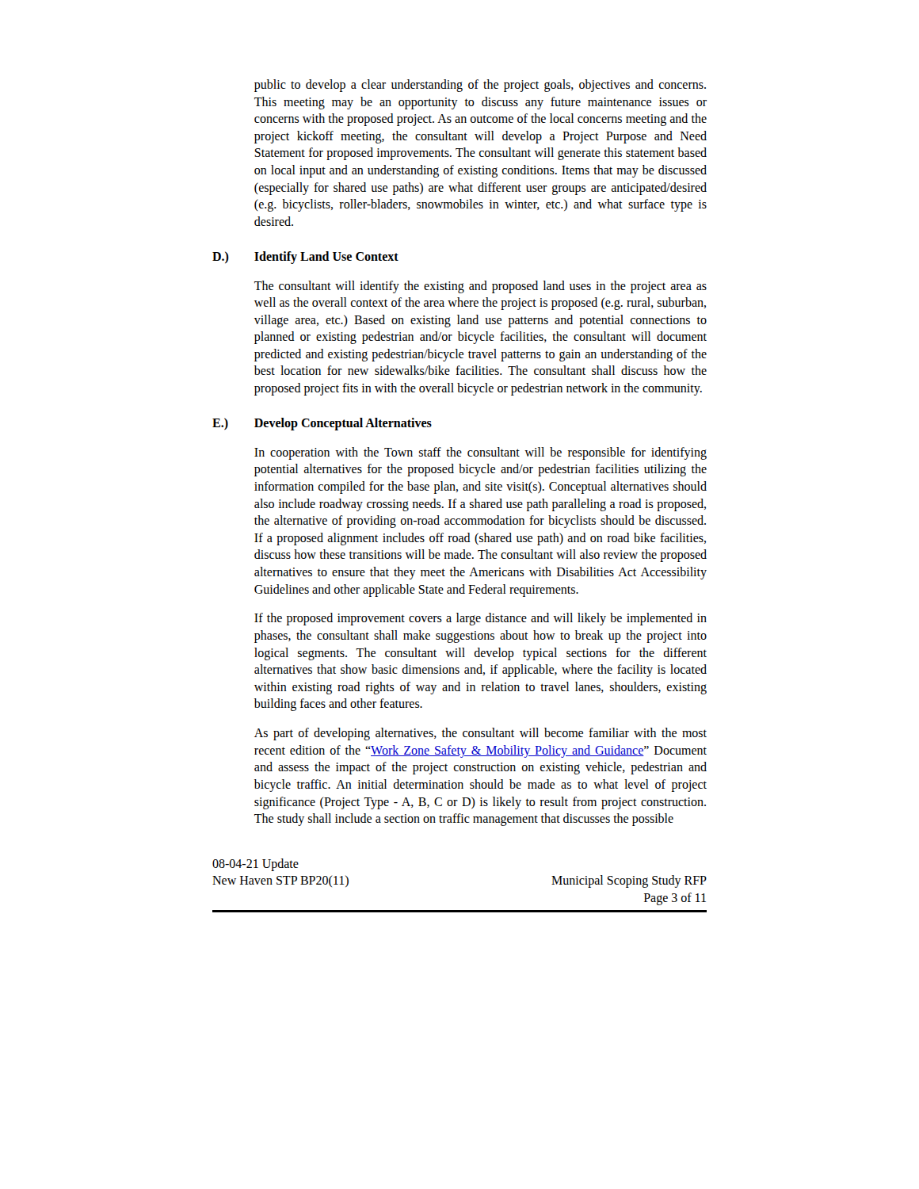public to develop a clear understanding of the project goals, objectives and concerns. This meeting may be an opportunity to discuss any future maintenance issues or concerns with the proposed project. As an outcome of the local concerns meeting and the project kickoff meeting, the consultant will develop a Project Purpose and Need Statement for proposed improvements. The consultant will generate this statement based on local input and an understanding of existing conditions. Items that may be discussed (especially for shared use paths) are what different user groups are anticipated/desired (e.g. bicyclists, roller-bladers, snowmobiles in winter, etc.) and what surface type is desired.
D.) Identify Land Use Context
The consultant will identify the existing and proposed land uses in the project area as well as the overall context of the area where the project is proposed (e.g. rural, suburban, village area, etc.) Based on existing land use patterns and potential connections to planned or existing pedestrian and/or bicycle facilities, the consultant will document predicted and existing pedestrian/bicycle travel patterns to gain an understanding of the best location for new sidewalks/bike facilities. The consultant shall discuss how the proposed project fits in with the overall bicycle or pedestrian network in the community.
E.) Develop Conceptual Alternatives
In cooperation with the Town staff the consultant will be responsible for identifying potential alternatives for the proposed bicycle and/or pedestrian facilities utilizing the information compiled for the base plan, and site visit(s). Conceptual alternatives should also include roadway crossing needs. If a shared use path paralleling a road is proposed, the alternative of providing on-road accommodation for bicyclists should be discussed. If a proposed alignment includes off road (shared use path) and on road bike facilities, discuss how these transitions will be made. The consultant will also review the proposed alternatives to ensure that they meet the Americans with Disabilities Act Accessibility Guidelines and other applicable State and Federal requirements.
If the proposed improvement covers a large distance and will likely be implemented in phases, the consultant shall make suggestions about how to break up the project into logical segments. The consultant will develop typical sections for the different alternatives that show basic dimensions and, if applicable, where the facility is located within existing road rights of way and in relation to travel lanes, shoulders, existing building faces and other features.
As part of developing alternatives, the consultant will become familiar with the most recent edition of the “Work Zone Safety & Mobility Policy and Guidance” Document and assess the impact of the project construction on existing vehicle, pedestrian and bicycle traffic. An initial determination should be made as to what level of project significance (Project Type - A, B, C or D) is likely to result from project construction. The study shall include a section on traffic management that discusses the possible
08-04-21 Update
New Haven STP BP20(11) Municipal Scoping Study RFP
Page 3 of 11